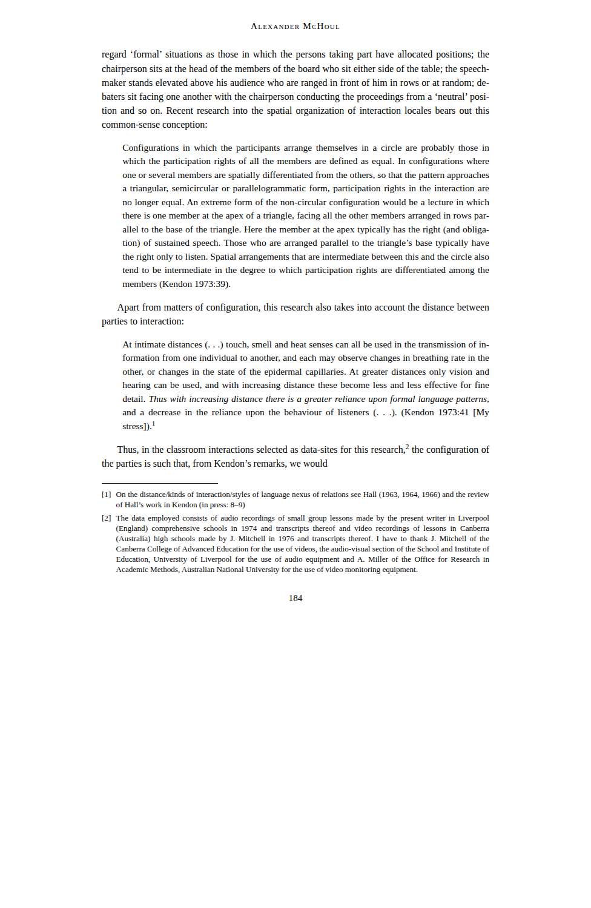Alexander McHoul
regard ‘formal’ situations as those in which the persons taking part have allocated positions; the chairperson sits at the head of the members of the board who sit either side of the table; the speech-maker stands elevated above his audience who are ranged in front of him in rows or at random; debaters sit facing one another with the chairperson conducting the proceedings from a ‘neutral’ position and so on. Recent research into the spatial organization of interaction locales bears out this common-sense conception:
Configurations in which the participants arrange themselves in a circle are probably those in which the participation rights of all the members are defined as equal. In configurations where one or several members are spatially differentiated from the others, so that the pattern approaches a triangular, semicircular or parallelogrammatic form, participation rights in the interaction are no longer equal. An extreme form of the non-circular configuration would be a lecture in which there is one member at the apex of a triangle, facing all the other members arranged in rows parallel to the base of the triangle. Here the member at the apex typically has the right (and obligation) of sustained speech. Those who are arranged parallel to the triangle’s base typically have the right only to listen. Spatial arrangements that are intermediate between this and the circle also tend to be intermediate in the degree to which participation rights are differentiated among the members (Kendon 1973:39).
Apart from matters of configuration, this research also takes into account the distance between parties to interaction:
At intimate distances (. . .) touch, smell and heat senses can all be used in the transmission of information from one individual to another, and each may observe changes in breathing rate in the other, or changes in the state of the epidermal capillaries. At greater distances only vision and hearing can be used, and with increasing distance these become less and less effective for fine detail. Thus with increasing distance there is a greater reliance upon formal language patterns, and a decrease in the reliance upon the behaviour of listeners (. . .). (Kendon 1973:41 [My stress]).1
Thus, in the classroom interactions selected as data-sites for this research,2 the configuration of the parties is such that, from Kendon’s remarks, we would
[1] On the distance/kinds of interaction/styles of language nexus of relations see Hall (1963, 1964, 1966) and the review of Hall’s work in Kendon (in press: 8–9)
[2] The data employed consists of audio recordings of small group lessons made by the present writer in Liverpool (England) comprehensive schools in 1974 and transcripts thereof and video recordings of lessons in Canberra (Australia) high schools made by J. Mitchell in 1976 and transcripts thereof. I have to thank J. Mitchell of the Canberra College of Advanced Education for the use of videos, the audio-visual section of the School and Institute of Education, University of Liverpool for the use of audio equipment and A. Miller of the Office for Research in Academic Methods, Australian National University for the use of video monitoring equipment.
184